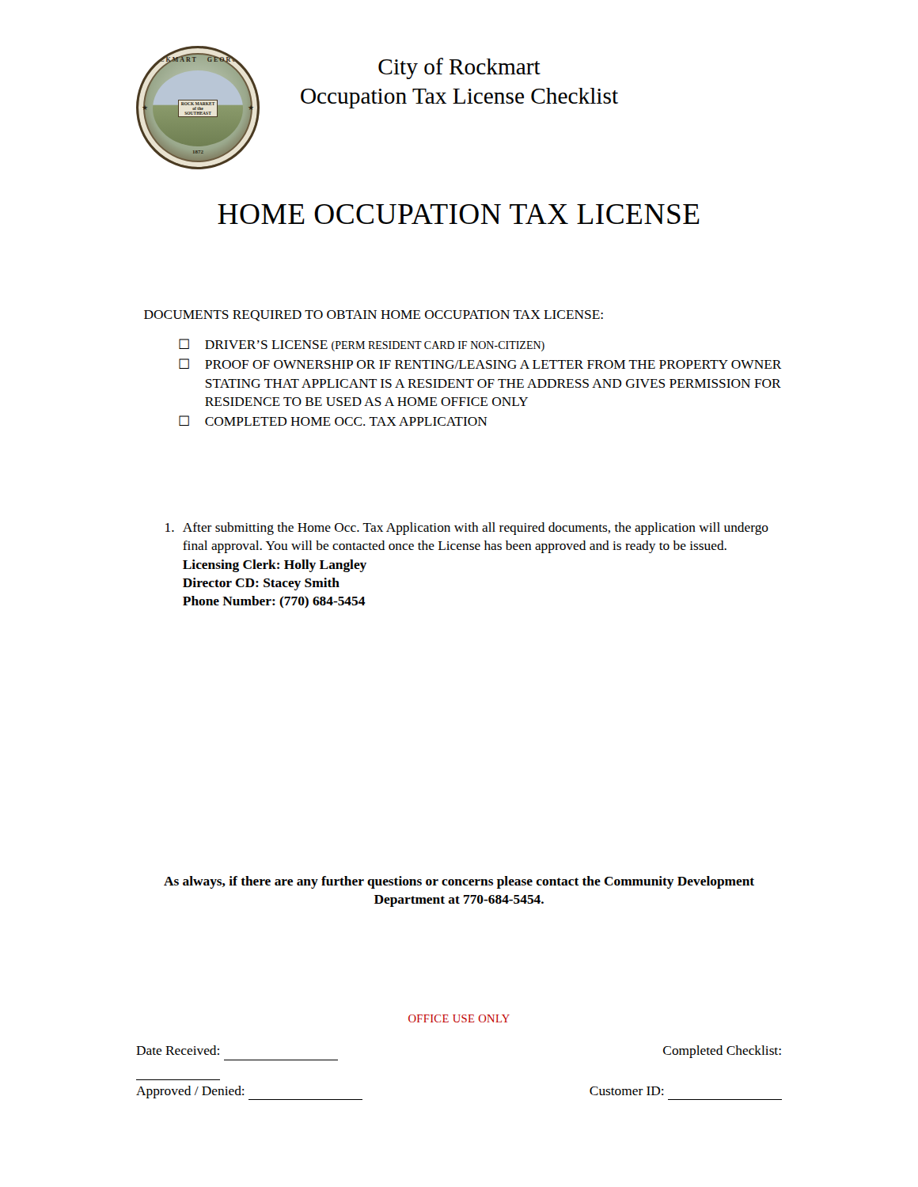ROCKMART GEORGIA
★★
ROCK MARKET
of the
SOUTHEAST
1872
City of Rockmart
Occupation Tax License Checklist
HOME OCCUPATION TAX LICENSE
DOCUMENTS REQUIRED TO OBTAIN HOME OCCUPATION TAX LICENSE:
DRIVER’S LICENSE (perm resident card if non-citizen)
PROOF OF OWNERSHIP OR IF RENTING/LEASING A LETTER FROM THE PROPERTY OWNER STATING THAT APPLICANT IS A RESIDENT OF THE ADDRESS AND GIVES PERMISSION FOR RESIDENCE TO BE USED AS A HOME OFFICE ONLY
COMPLETED HOME OCC. TAX APPLICATION
After submitting the Home Occ. Tax Application with all required documents, the application will undergo final approval. You will be contacted once the License has been approved and is ready to be issued.
Licensing Clerk: Holly Langley
Director CD: Stacey Smith
Phone Number: (770) 684-5454
As always, if there are any further questions or concerns please contact the Community Development Department at 770-684-5454.
OFFICE USE ONLY
Date Received:
Completed Checklist:
Approved / Denied:
Customer ID: